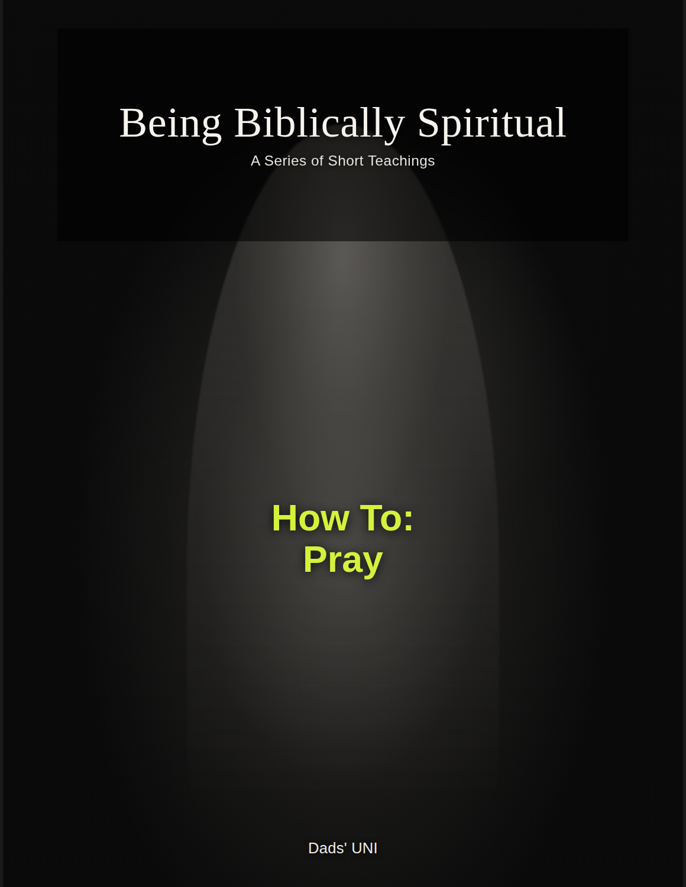Being Biblically Spiritual
A Series of Short Teachings
How To: Pray
Dads' UNI